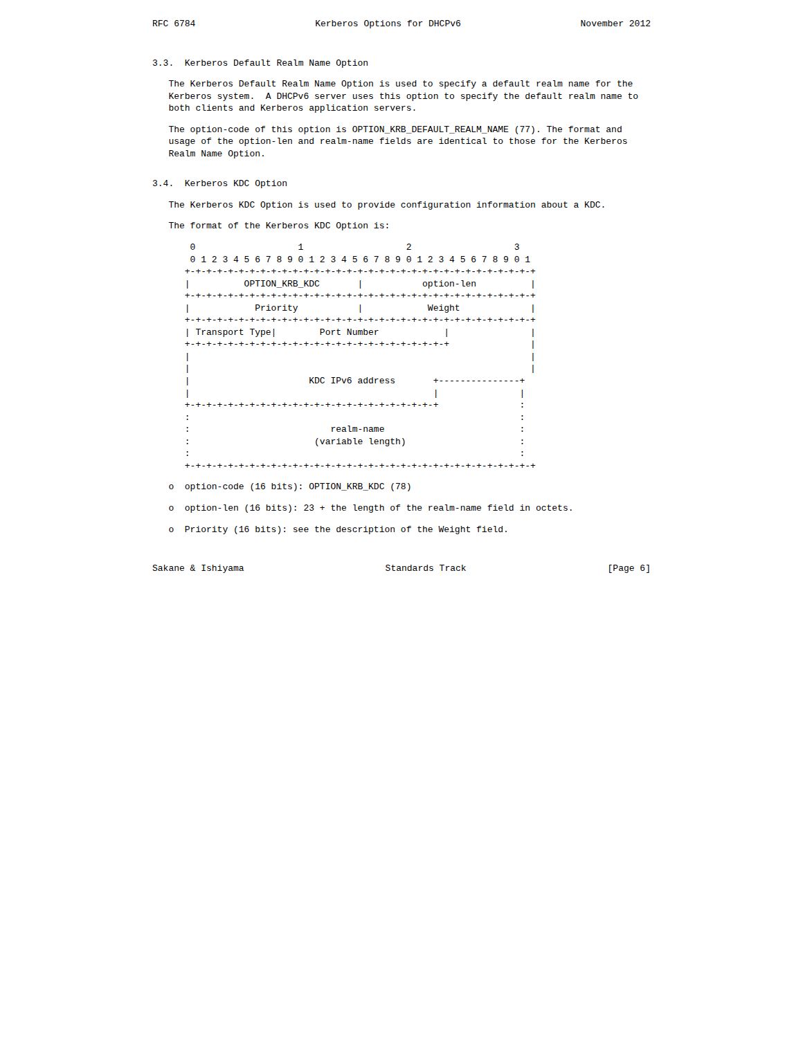RFC 6784 Kerberos Options for DHCPv6 November 2012
3.3. Kerberos Default Realm Name Option
The Kerberos Default Realm Name Option is used to specify a default realm name for the Kerberos system. A DHCPv6 server uses this option to specify the default realm name to both clients and Kerberos application servers.
The option-code of this option is OPTION_KRB_DEFAULT_REALM_NAME (77). The format and usage of the option-len and realm-name fields are identical to those for the Kerberos Realm Name Option.
3.4. Kerberos KDC Option
The Kerberos KDC Option is used to provide configuration information about a KDC.
The format of the Kerberos KDC Option is:
 0                   1                   2                   3
 0 1 2 3 4 5 6 7 8 9 0 1 2 3 4 5 6 7 8 9 0 1 2 3 4 5 6 7 8 9 0 1
+-+-+-+-+-+-+-+-+-+-+-+-+-+-+-+-+-+-+-+-+-+-+-+-+-+-+-+-+-+-+-+-+
|          OPTION_KRB_KDC       |           option-len          |
+-+-+-+-+-+-+-+-+-+-+-+-+-+-+-+-+-+-+-+-+-+-+-+-+-+-+-+-+-+-+-+-+
|            Priority           |            Weight             |
+-+-+-+-+-+-+-+-+-+-+-+-+-+-+-+-+-+-+-+-+-+-+-+-+-+-+-+-+-+-+-+-+
| Transport Type|        Port Number            |               |
+-+-+-+-+-+-+-+-+-+-+-+-+-+-+-+-+-+-+-+-+-+-+-+-+               |
|                                                               |
|                                                               |
|                      KDC IPv6 address       +---------------+
|                                             |               |
+-+-+-+-+-+-+-+-+-+-+-+-+-+-+-+-+-+-+-+-+-+-+-+               :
:                                                             :
:                          realm-name                         :
:                       (variable length)                     :
:                                                             :
+-+-+-+-+-+-+-+-+-+-+-+-+-+-+-+-+-+-+-+-+-+-+-+-+-+-+-+-+-+-+-+-+
o option-code (16 bits): OPTION_KRB_KDC (78)
o option-len (16 bits): 23 + the length of the realm-name field in octets.
o Priority (16 bits): see the description of the Weight field.
Sakane & Ishiyama Standards Track [Page 6]